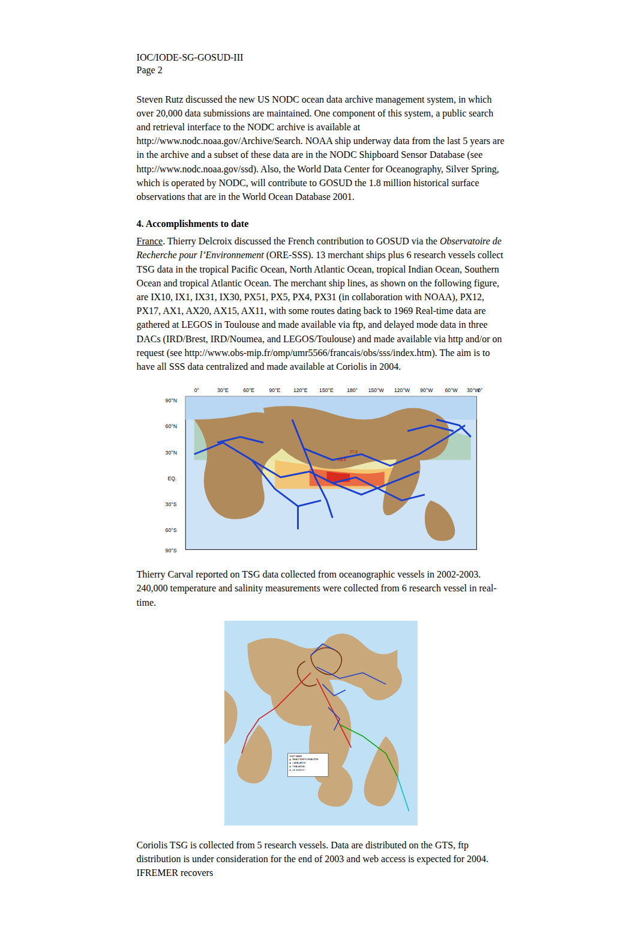IOC/IODE-SG-GOSUD-III
Page 2
Steven Rutz discussed the new US NODC ocean data archive management system, in which over 20,000 data submissions are maintained. One component of this system, a public search and retrieval interface to the NODC archive is available at http://www.nodc.noaa.gov/Archive/Search. NOAA ship underway data from the last 5 years are in the archive and a subset of these data are in the NODC Shipboard Sensor Database (see http://www.nodc.noaa.gov/ssd). Also, the World Data Center for Oceanography, Silver Spring, which is operated by NODC, will contribute to GOSUD the 1.8 million historical surface observations that are in the World Ocean Database 2001.
4. Accomplishments to date
France. Thierry Delcroix discussed the French contribution to GOSUD via the Observatoire de Recherche pour l’Environnement (ORE-SSS). 13 merchant ships plus 6 research vessels collect TSG data in the tropical Pacific Ocean, North Atlantic Ocean, tropical Indian Ocean, Southern Ocean and tropical Atlantic Ocean. The merchant ship lines, as shown on the following figure, are IX10, IX1, IX31, IX30, PX51, PX5, PX4, PX31 (in collaboration with NOAA), PX12, PX17, AX1, AX20, AX15, AX11, with some routes dating back to 1969 Real-time data are gathered at LEGOS in Toulouse and made available via ftp, and delayed mode data in three DACs (IRD/Brest, IRD/Noumea, and LEGOS/Toulouse) and made available via http and/or on request (see http://www.obs-mip.fr/omp/umr5566/francais/obs/sss/index.htm). The aim is to have all SSS data centralized and made available at Coriolis in 2004.
Thierry Carval reported on TSG data collected from oceanographic vessels in 2002-2003. 240,000 temperature and salinity measurements were collected from 6 research vessel in real-time.
Coriolis TSG is collected from 5 research vessels. Data are distributed on the GTS, ftp distribution is under consideration for the end of 2003 and web access is expected for 2004. IFREMER recovers